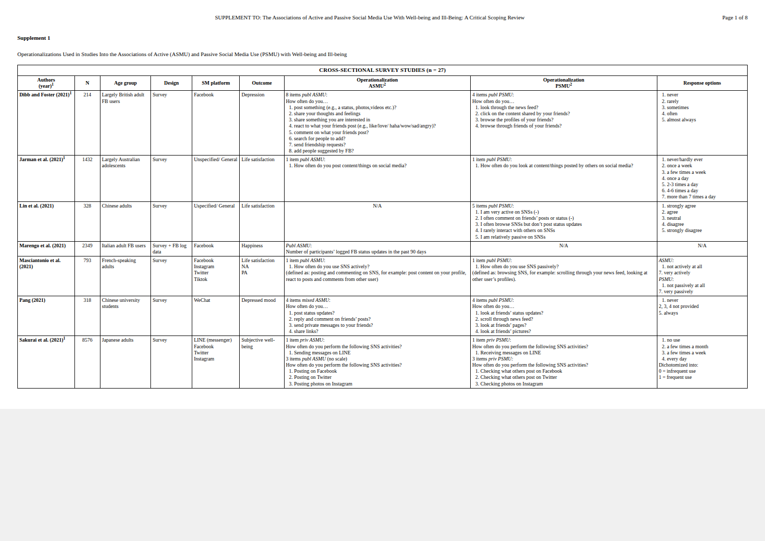SUPPLEMENT TO: The Associations of Active and Passive Social Media Use With Well-being and Ill-Being: A Critical Scoping Review
Page 1 of 8
Supplement 1
Operationalizations Used in Studies Into the Associations of Active (ASMU) and Passive Social Media Use (PSMU) with Well-being and Ill-being
CROSS-SECTIONAL SURVEY STUDIES (n = 27)
| Authors (year) 1 | N | Age group | Design | SM platform | Outcome | Operationalization ASMU 2 | Operationalization PSMU 2 | Response options |
| --- | --- | --- | --- | --- | --- | --- | --- | --- |
| Dibb and Foster (2021) 1 | 214 | Largely British adult FB users | Survey | Facebook | Depression | 8 items publ ASMU : How often do you… post something (e.g., a status, photos,videos etc.)? share your thoughts and feelings share something you are interested in react to what your friends post (e.g., like/love/ haha/wow/sad/angry)? comment on what your friends post? search for people to add? send friendship requests? add people suggested by FB? | 4 items publ PSMU : How often do you… look through the news feed? click on the content shared by your friends? browse the profiles of your friends? browse through friends of your friends? | never rarely sometimes often almost always |
| Jarman et al. (2021) 1 | 1432 | Largely Australian adolescents | Survey | Unspecified/ General | Life satisfaction | 1 item publ ASMU : How often do you post content/things on social media? | 1 item publ PSMU : How often do you look at content/things posted by others on social media? | never/hardly ever once a week a few times a week once a day 2-3 times a day 4-6 times a day more than 7 times a day |
| Lin et al. (2021) | 328 | Chinese adults | Survey | Uspecified/ General | Life satisfaction | N/A | 5 items publ PSMU : I am very active on SNSs (-) I often comment on friends’ posts or status (-) I often browse SNSs but don’t post status updates I rarely interact with others on SNSs I am relatively passive on SNSs | strongly agree agree neutral disagree strongly disagree |
| Marengo et al. (2021) | 2349 | Italian adult FB users | Survey + FB log data | Facebook | Happiness | Publ ASMU : Number of participants’ logged FB status updates in the past 90 days | N/A | N/A |
| Masciantonio et al. (2021) | 793 | French-speaking adults | Survey | Facebook Instagram Twitter Tiktok | Life satisfaction NA PA | 1 item publ ASMU : How often do you use SNS actively? (defined as: posting and commenting on SNS, for example: post content on your profile, react to posts and comments from other user) | 1 item publ PSMU : How often do you use SNS passively? (defined as: browsing SNS, for example: scrolling through your news feed, looking at other user’s profiles). | ASMU: not actively at all 7. very actively PSMU : not passively at all 7. very passively |
| Pang (2021) | 318 | Chinese university students | Survey | WeChat | Depressed mood | 4 items mixed ASMU : How often do you… post status updates? reply and comment on friends’ posts? send private messages to your friends? share links? | 4 items publ PSMU : How often do you… look at friends’ status updates? scroll through news feed? look at friends’ pages? look at friends’ pictures? | never 2, 3, 4 not provided 5. always |
| Sakurai et al. (2021) 1 | 8576 | Japanese adults | Survey | LINE (messenger) Facebook Twitter Instagram | Subjective well-being | 1 item priv ASMU : How often do you perform the following SNS activities? Sending messages on LINE 3 items publ ASMU (no scale) How often do you perform the following SNS activities? Posting on Facebook Posting on Twitter Posting photos on Instagram | 1 item priv PSMU : How often do you perform the following SNS activities? Receiving messages on LINE 3 items priv PSMU: How often do you perform the following SNS activities? Checking what others post on Facebook Checking what others post on Twitter Checking photos on Instagram | no use a few times a month a few times a week every day Dichotomized into: 0 = infrequent use 1 = frequent use |